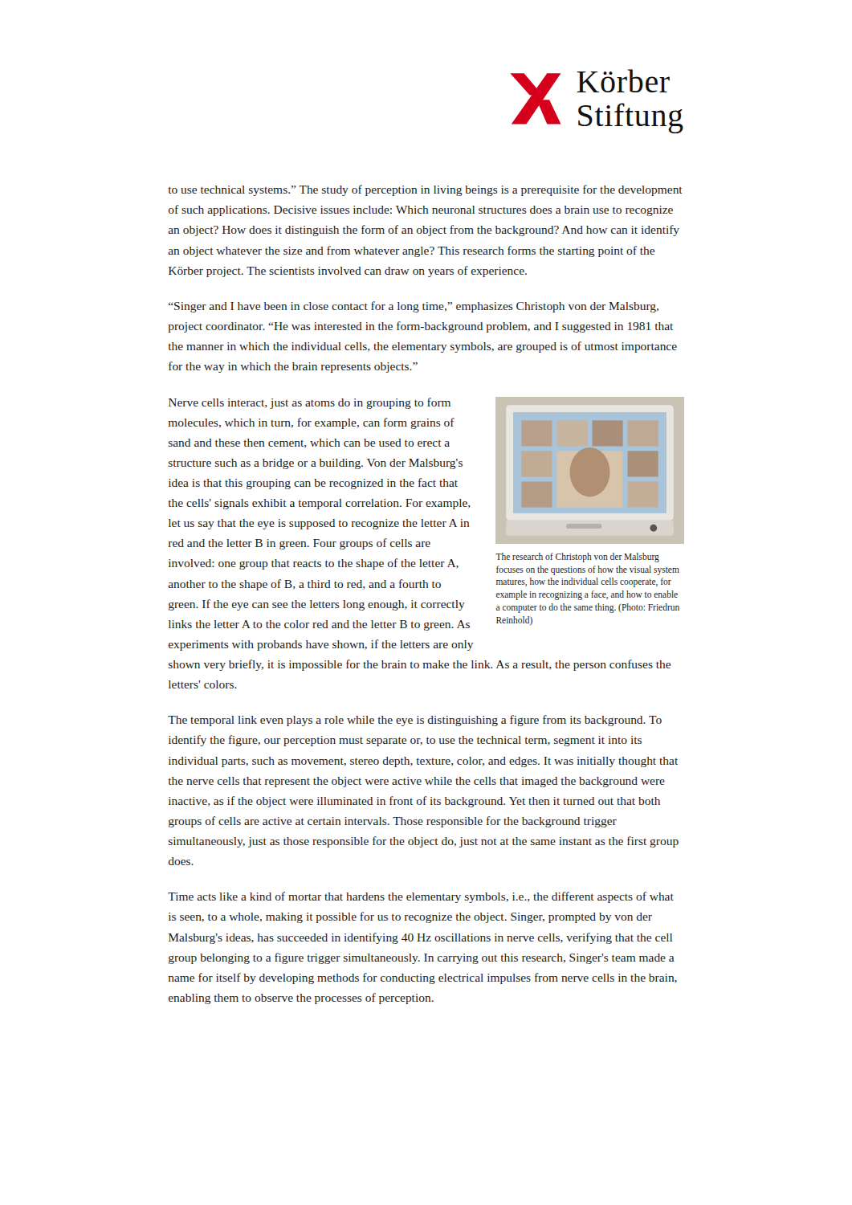Körber Stiftung
to use technical systems.” The study of perception in living beings is a prerequisite for the development of such applications. Decisive issues include: Which neuronal structures does a brain use to recognize an object? How does it distinguish the form of an object from the background? And how can it identify an object whatever the size and from whatever angle? This research forms the starting point of the Körber project. The scientists involved can draw on years of experience.
“Singer and I have been in close contact for a long time,” emphasizes Christoph von der Malsburg, project coordinator. “He was interested in the form-background problem, and I suggested in 1981 that the manner in which the individual cells, the elementary symbols, are grouped is of utmost importance for the way in which the brain represents objects.”
The research of Christoph von der Malsburg focuses on the questions of how the visual system matures, how the individual cells cooperate, for example in recognizing a face, and how to enable a computer to do the same thing. (Photo: Friedrun Reinhold)
Nerve cells interact, just as atoms do in grouping to form molecules, which in turn, for example, can form grains of sand and these then cement, which can be used to erect a structure such as a bridge or a building. Von der Malsburg's idea is that this grouping can be recognized in the fact that the cells' signals exhibit a temporal correlation. For example, let us say that the eye is supposed to recognize the letter A in red and the letter B in green. Four groups of cells are involved: one group that reacts to the shape of the letter A, another to the shape of B, a third to red, and a fourth to green. If the eye can see the letters long enough, it correctly links the letter A to the color red and the letter B to green. As experiments with probands have shown, if the letters are only shown very briefly, it is impossible for the brain to make the link. As a result, the person confuses the letters' colors.
The temporal link even plays a role while the eye is distinguishing a figure from its background. To identify the figure, our perception must separate or, to use the technical term, segment it into its individual parts, such as movement, stereo depth, texture, color, and edges. It was initially thought that the nerve cells that represent the object were active while the cells that imaged the background were inactive, as if the object were illuminated in front of its background. Yet then it turned out that both groups of cells are active at certain intervals. Those responsible for the background trigger simultaneously, just as those responsible for the object do, just not at the same instant as the first group does.
Time acts like a kind of mortar that hardens the elementary symbols, i.e., the different aspects of what is seen, to a whole, making it possible for us to recognize the object. Singer, prompted by von der Malsburg's ideas, has succeeded in identifying 40 Hz oscillations in nerve cells, verifying that the cell group belonging to a figure trigger simultaneously. In carrying out this research, Singer's team made a name for itself by developing methods for conducting electrical impulses from nerve cells in the brain, enabling them to observe the processes of perception.